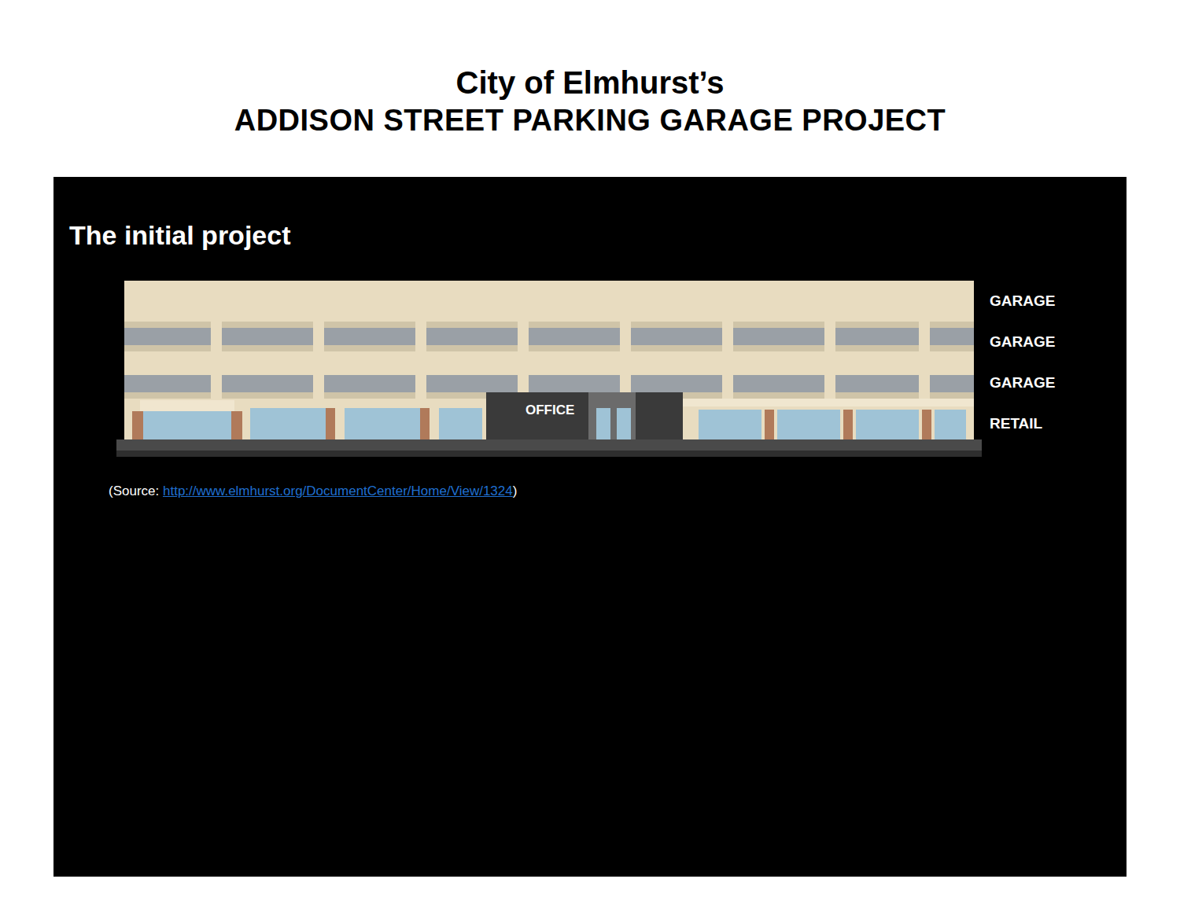City of Elmhurst’s ADDISON STREET PARKING GARAGE PROJECT
The initial project
OFFICE GARAGE GARAGE GARAGE RETAIL
(Source: http://www.elmhurst.org/DocumentCenter/Home/View/1324)